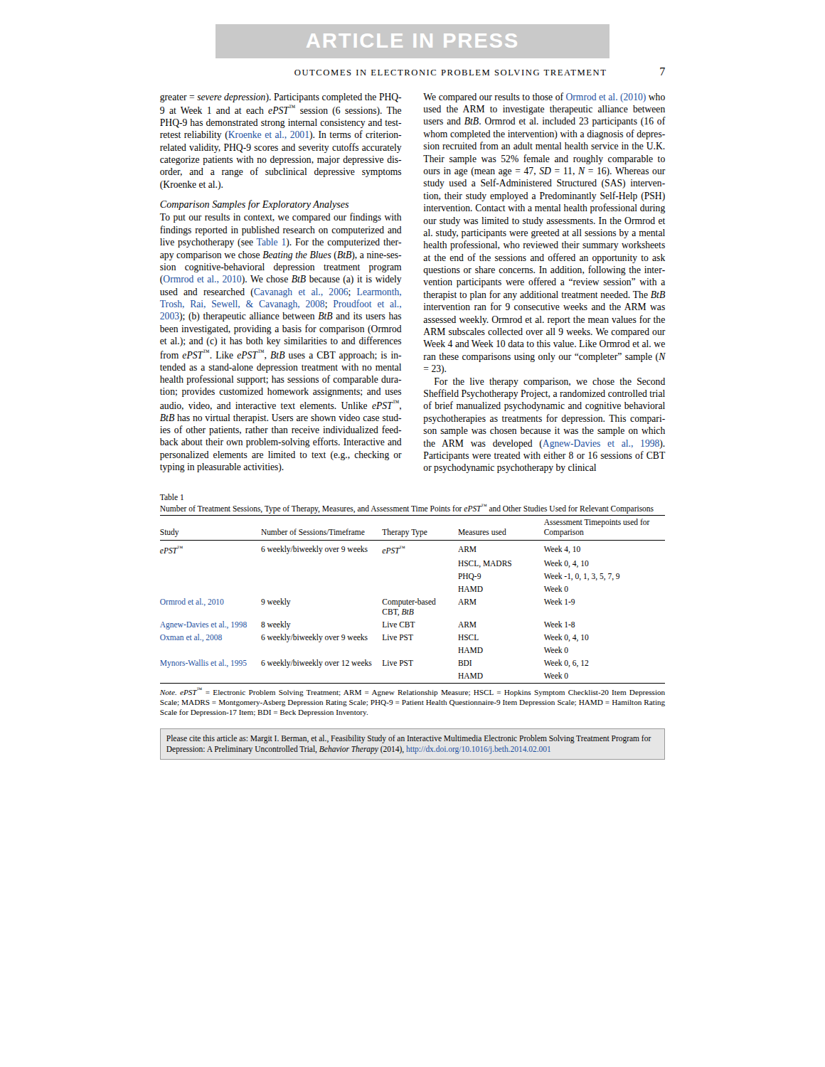ARTICLE IN PRESS
OUTCOMES IN ELECTRONIC PROBLEM SOLVING TREATMENT
7
greater = severe depression). Participants completed the PHQ-9 at Week 1 and at each ePST™ session (6 sessions). The PHQ-9 has demonstrated strong internal consistency and test-retest reliability (Kroenke et al., 2001). In terms of criterion-related validity, PHQ-9 scores and severity cutoffs accurately categorize patients with no depression, major depressive disorder, and a range of subclinical depressive symptoms (Kroenke et al.).
Comparison Samples for Exploratory Analyses
To put our results in context, we compared our findings with findings reported in published research on computerized and live psychotherapy (see Table 1). For the computerized therapy comparison we chose Beating the Blues (BtB), a nine-session cognitive-behavioral depression treatment program (Ormrod et al., 2010). We chose BtB because (a) it is widely used and researched (Cavanagh et al., 2006; Learmonth, Trosh, Rai, Sewell, & Cavanagh, 2008; Proudfoot et al., 2003); (b) therapeutic alliance between BtB and its users has been investigated, providing a basis for comparison (Ormrod et al.); and (c) it has both key similarities to and differences from ePST™. Like ePST™, BtB uses a CBT approach; is intended as a stand-alone depression treatment with no mental health professional support; has sessions of comparable duration; provides customized homework assignments; and uses audio, video, and interactive text elements. Unlike ePST™, BtB has no virtual therapist. Users are shown video case studies of other patients, rather than receive individualized feedback about their own problem-solving efforts. Interactive and personalized elements are limited to text (e.g., checking or typing in pleasurable activities).
We compared our results to those of Ormrod et al. (2010) who used the ARM to investigate therapeutic alliance between users and BtB. Ormrod et al. included 23 participants (16 of whom completed the intervention) with a diagnosis of depression recruited from an adult mental health service in the U.K. Their sample was 52% female and roughly comparable to ours in age (mean age = 47, SD = 11, N = 16). Whereas our study used a Self-Administered Structured (SAS) intervention, their study employed a Predominantly Self-Help (PSH) intervention. Contact with a mental health professional during our study was limited to study assessments. In the Ormrod et al. study, participants were greeted at all sessions by a mental health professional, who reviewed their summary worksheets at the end of the sessions and offered an opportunity to ask questions or share concerns. In addition, following the intervention participants were offered a “review session” with a therapist to plan for any additional treatment needed. The BtB intervention ran for 9 consecutive weeks and the ARM was assessed weekly. Ormrod et al. report the mean values for the ARM subscales collected over all 9 weeks. We compared our Week 4 and Week 10 data to this value. Like Ormrod et al. we ran these comparisons using only our “completer” sample (N = 23).
For the live therapy comparison, we chose the Second Sheffield Psychotherapy Project, a randomized controlled trial of brief manualized psychodynamic and cognitive behavioral psychotherapies as treatments for depression. This comparison sample was chosen because it was the sample on which the ARM was developed (Agnew-Davies et al., 1998). Participants were treated with either 8 or 16 sessions of CBT or psychodynamic psychotherapy by clinical
Table 1 Number of Treatment Sessions, Type of Therapy, Measures, and Assessment Time Points for ePST™ and Other Studies Used for Relevant Comparisons
| Study | Number of Sessions/Timeframe | Therapy Type | Measures used | Assessment Timepoints used for Comparison |
| --- | --- | --- | --- | --- |
| ePST ™ | 6 weekly/biweekly over 9 weeks | ePST ™ | ARM | Week 4, 10 |
| | | | HSCL, MADRS | Week 0, 4, 10 |
| | | | PHQ-9 | Week -1, 0, 1, 3, 5, 7, 9 |
| | | | HAMD | Week 0 |
| Ormrod et al., 2010 | 9 weekly | Computer-based CBT, BtB | ARM | Week 1-9 |
| Agnew-Davies et al., 1998 | 8 weekly | Live CBT | ARM | Week 1-8 |
| Oxman et al., 2008 | 6 weekly/biweekly over 9 weeks | Live PST | HSCL | Week 0, 4, 10 |
| | | | HAMD | Week 0 |
| Mynors-Wallis et al., 1995 | 6 weekly/biweekly over 12 weeks | Live PST | BDI | Week 0, 6, 12 |
| | | | HAMD | Week 0 |
Note. ePST™ = Electronic Problem Solving Treatment; ARM = Agnew Relationship Measure; HSCL = Hopkins Symptom Checklist-20 Item Depression Scale; MADRS = Montgomery-Asberg Depression Rating Scale; PHQ-9 = Patient Health Questionnaire-9 Item Depression Scale; HAMD = Hamilton Rating Scale for Depression-17 Item; BDI = Beck Depression Inventory.
Please cite this article as: Margit I. Berman, et al., Feasibility Study of an Interactive Multimedia Electronic Problem Solving Treatment Program for Depression: A Preliminary Uncontrolled Trial, Behavior Therapy (2014), http://dx.doi.org/10.1016/j.beth.2014.02.001